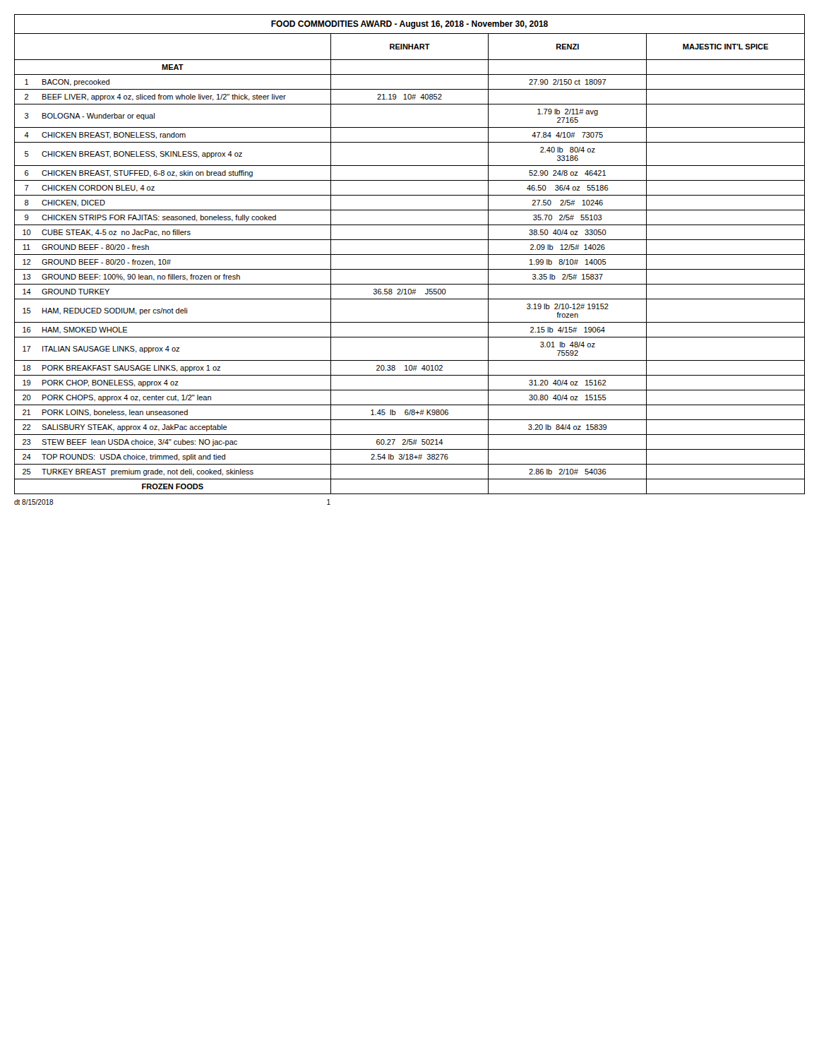| FOOD COMMODITIES AWARD - August 16, 2018 - November 30, 2018 |
| | REINHART | RENZI | MAJESTIC INT'L SPICE |
| MEAT | | | |
| 1 | BACON, precooked | | 27.90 2/150 ct 18097 | |
| 2 | BEEF LIVER, approx 4 oz, sliced from whole liver, 1/2" thick, steer liver | 21.19 10# 40852 | | |
| 3 | BOLOGNA - Wunderbar or equal | | 1.79 lb 2/11# avg 27165 | |
| 4 | CHICKEN BREAST, BONELESS, random | | 47.84 4/10# 73075 | |
| 5 | CHICKEN BREAST, BONELESS, SKINLESS, approx 4 oz | | 2.40 lb 80/4 oz 33186 | |
| 6 | CHICKEN BREAST, STUFFED, 6-8 oz, skin on bread stuffing | | 52.90 24/8 oz 46421 | |
| 7 | CHICKEN CORDON BLEU, 4 oz | | 46.50 36/4 oz 55186 | |
| 8 | CHICKEN, DICED | | 27.50 2/5# 10246 | |
| 9 | CHICKEN STRIPS FOR FAJITAS: seasoned, boneless, fully cooked | | 35.70 2/5# 55103 | |
| 10 | CUBE STEAK, 4-5 oz no JacPac, no fillers | | 38.50 40/4 oz 33050 | |
| 11 | GROUND BEEF - 80/20 - fresh | | 2.09 lb 12/5# 14026 | |
| 12 | GROUND BEEF - 80/20 - frozen, 10# | | 1.99 lb 8/10# 14005 | |
| 13 | GROUND BEEF: 100%, 90 lean, no fillers, frozen or fresh | | 3.35 lb 2/5# 15837 | |
| 14 | GROUND TURKEY | 36.58 2/10# J5500 | | |
| 15 | HAM, REDUCED SODIUM, per cs/not deli | | 3.19 lb 2/10-12# 19152 frozen | |
| 16 | HAM, SMOKED WHOLE | | 2.15 lb 4/15# 19064 | |
| 17 | ITALIAN SAUSAGE LINKS, approx 4 oz | | 3.01 lb 48/4 oz 75592 | |
| 18 | PORK BREAKFAST SAUSAGE LINKS, approx 1 oz | 20.38 10# 40102 | | |
| 19 | PORK CHOP, BONELESS, approx 4 oz | | 31.20 40/4 oz 15162 | |
| 20 | PORK CHOPS, approx 4 oz, center cut, 1/2" lean | | 30.80 40/4 oz 15155 | |
| 21 | PORK LOINS, boneless, lean unseasoned | 1.45 lb 6/8+# K9806 | | |
| 22 | SALISBURY STEAK, approx 4 oz, JakPac acceptable | | 3.20 lb 84/4 oz 15839 | |
| 23 | STEW BEEF lean USDA choice, 3/4" cubes: NO jac-pac | 60.27 2/5# 50214 | | |
| 24 | TOP ROUNDS: USDA choice, trimmed, split and tied | 2.54 lb 3/18+# 38276 | | |
| 25 | TURKEY BREAST premium grade, not deli, cooked, skinless | | 2.86 lb 2/10# 54036 | |
| FROZEN FOODS | | | |
dt 8/15/2018 1